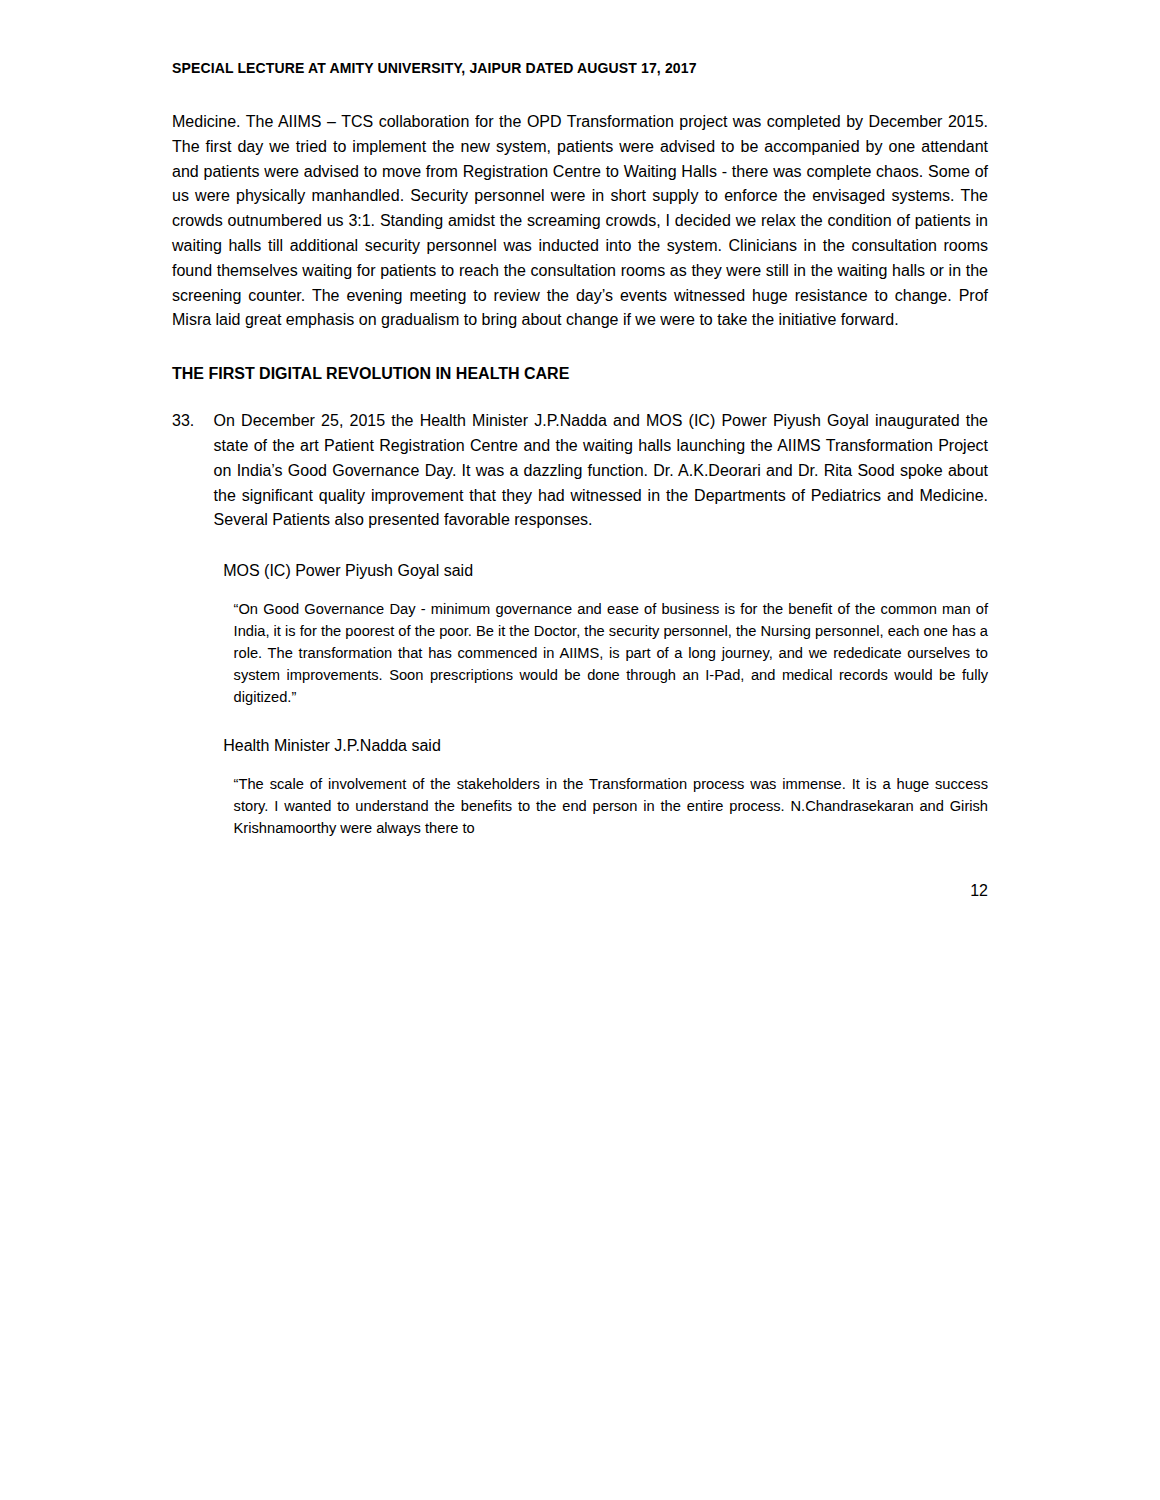SPECIAL LECTURE AT AMITY UNIVERSITY, JAIPUR DATED AUGUST 17, 2017
Medicine. The AIIMS – TCS collaboration for the OPD Transformation project was completed by December 2015. The first day we tried to implement the new system, patients were advised to be accompanied by one attendant and patients were advised to move from Registration Centre to Waiting Halls - there was complete chaos. Some of us were physically manhandled. Security personnel were in short supply to enforce the envisaged systems. The crowds outnumbered us 3:1. Standing amidst the screaming crowds, I decided we relax the condition of patients in waiting halls till additional security personnel was inducted into the system. Clinicians in the consultation rooms found themselves waiting for patients to reach the consultation rooms as they were still in the waiting halls or in the screening counter. The evening meeting to review the day’s events witnessed huge resistance to change. Prof Misra laid great emphasis on gradualism to bring about change if we were to take the initiative forward.
THE FIRST DIGITAL REVOLUTION IN HEALTH CARE
On December 25, 2015 the Health Minister J.P.Nadda and MOS (IC) Power Piyush Goyal inaugurated the state of the art Patient Registration Centre and the waiting halls launching the AIIMS Transformation Project on India’s Good Governance Day. It was a dazzling function. Dr. A.K.Deorari and Dr. Rita Sood spoke about the significant quality improvement that they had witnessed in the Departments of Pediatrics and Medicine. Several Patients also presented favorable responses.
MOS (IC) Power Piyush Goyal said
“On Good Governance Day - minimum governance and ease of business is for the benefit of the common man of India, it is for the poorest of the poor. Be it the Doctor, the security personnel, the Nursing personnel, each one has a role. The transformation that has commenced in AIIMS, is part of a long journey, and we rededicate ourselves to system improvements. Soon prescriptions would be done through an I-Pad, and medical records would be fully digitized.”
Health Minister J.P.Nadda said
“The scale of involvement of the stakeholders in the Transformation process was immense. It is a huge success story. I wanted to understand the benefits to the end person in the entire process. N.Chandrasekaran and Girish Krishnamoorthy were always there to
12